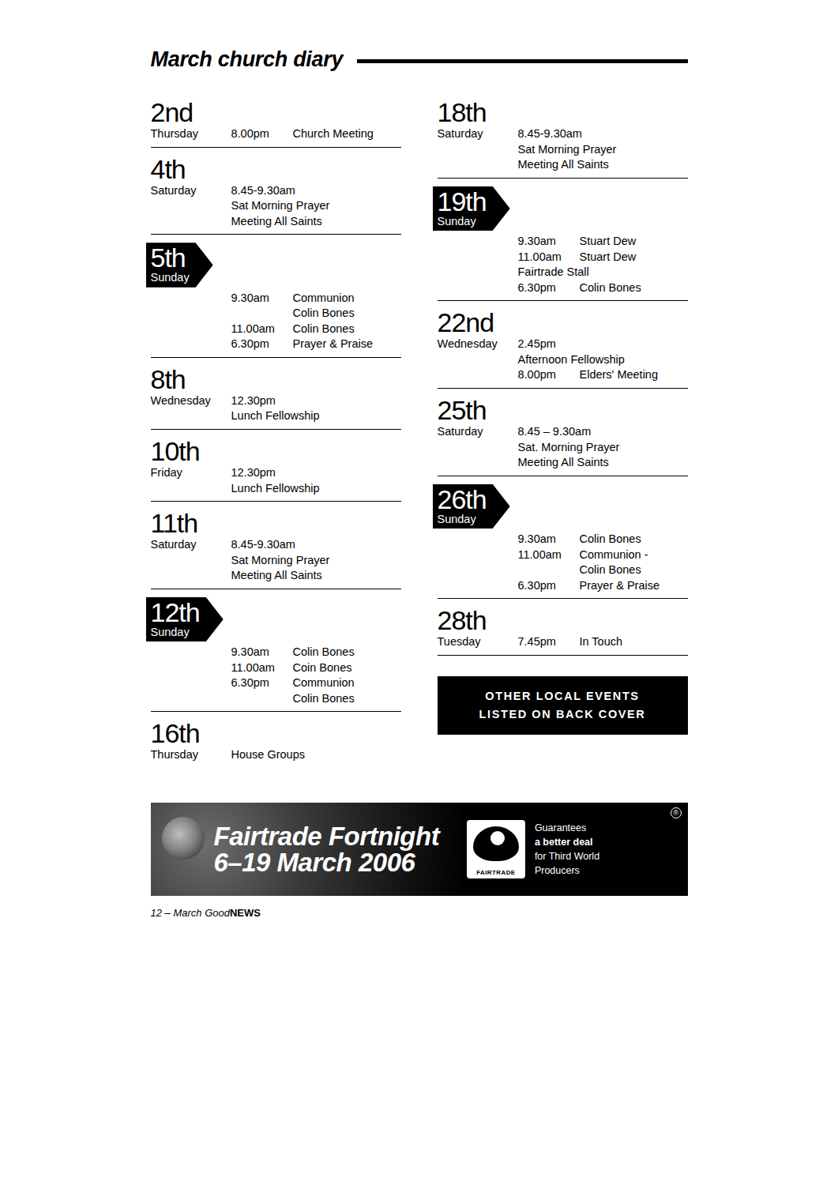March church diary
2nd
Thursday
8.00pm Church Meeting
4th
Saturday
8.45-9.30am Sat Morning Prayer Meeting All Saints
5th
Sunday
Sunday
9.30am Communion Colin Bones 11.00am Colin Bones 6.30pm Prayer & Praise
8th
Wednesday
12.30pm Lunch Fellowship
10th
Friday
12.30pm Lunch Fellowship
11th
Saturday
8.45-9.30am Sat Morning Prayer Meeting All Saints
12th
Sunday
Sunday
9.30am Colin Bones 11.00am Coin Bones 6.30pm Communion Colin Bones
16th
Thursday
House Groups
18th
Saturday
8.45-9.30am Sat Morning Prayer Meeting All Saints
19th
Sunday
Sunday
9.30am Stuart Dew 11.00am Stuart Dew Fairtrade Stall 6.30pm Colin Bones
22nd
Wednesday
2.45pm Afternoon Fellowship 8.00pm Elders' Meeting
25th
Saturday
8.45 – 9.30am Sat. Morning Prayer Meeting All Saints
26th
Sunday
Sunday
9.30am Colin Bones 11.00am Communion - Colin Bones 6.30pm Prayer & Praise
28th
Tuesday
7.45pm In Touch
OTHER LOCAL EVENTS
LISTED ON BACK COVER
Fairtrade Fortnight 6–19 March 2006
FAIRTRADE
Guarantees
a better deal
for Third World
Producers
®
12 – March Good NEWS